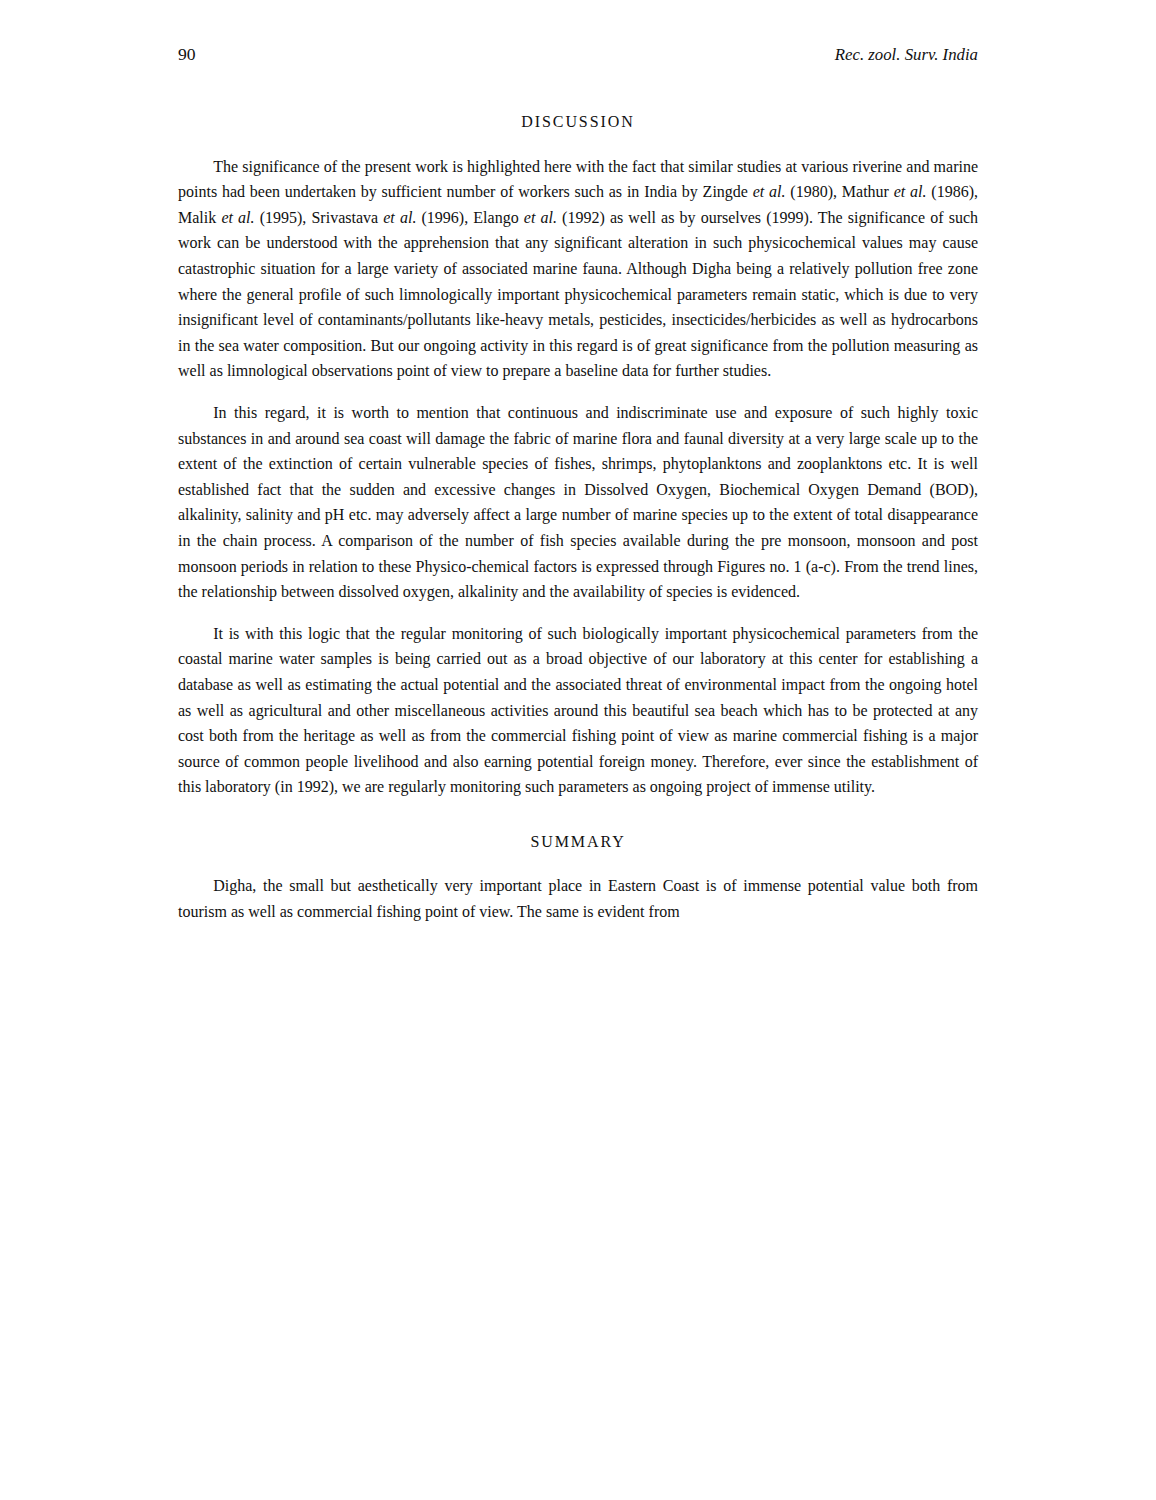90 Rec. zool. Surv. India
DISCUSSION
The significance of the present work is highlighted here with the fact that similar studies at various riverine and marine points had been undertaken by sufficient number of workers such as in India by Zingde et al. (1980), Mathur et al. (1986), Malik et al. (1995), Srivastava et al. (1996), Elango et al. (1992) as well as by ourselves (1999). The significance of such work can be understood with the apprehension that any significant alteration in such physicochemical values may cause catastrophic situation for a large variety of associated marine fauna. Although Digha being a relatively pollution free zone where the general profile of such limnologically important physicochemical parameters remain static, which is due to very insignificant level of contaminants/pollutants like-heavy metals, pesticides, insecticides/herbicides as well as hydrocarbons in the sea water composition. But our ongoing activity in this regard is of great significance from the pollution measuring as well as limnological observations point of view to prepare a baseline data for further studies.
In this regard, it is worth to mention that continuous and indiscriminate use and exposure of such highly toxic substances in and around sea coast will damage the fabric of marine flora and faunal diversity at a very large scale up to the extent of the extinction of certain vulnerable species of fishes, shrimps, phytoplanktons and zooplanktons etc. It is well established fact that the sudden and excessive changes in Dissolved Oxygen, Biochemical Oxygen Demand (BOD), alkalinity, salinity and pH etc. may adversely affect a large number of marine species up to the extent of total disappearance in the chain process. A comparison of the number of fish species available during the pre monsoon, monsoon and post monsoon periods in relation to these Physico-chemical factors is expressed through Figures no. 1 (a-c). From the trend lines, the relationship between dissolved oxygen, alkalinity and the availability of species is evidenced.
It is with this logic that the regular monitoring of such biologically important physicochemical parameters from the coastal marine water samples is being carried out as a broad objective of our laboratory at this center for establishing a database as well as estimating the actual potential and the associated threat of environmental impact from the ongoing hotel as well as agricultural and other miscellaneous activities around this beautiful sea beach which has to be protected at any cost both from the heritage as well as from the commercial fishing point of view as marine commercial fishing is a major source of common people livelihood and also earning potential foreign money. Therefore, ever since the establishment of this laboratory (in 1992), we are regularly monitoring such parameters as ongoing project of immense utility.
SUMMARY
Digha, the small but aesthetically very important place in Eastern Coast is of immense potential value both from tourism as well as commercial fishing point of view. The same is evident from